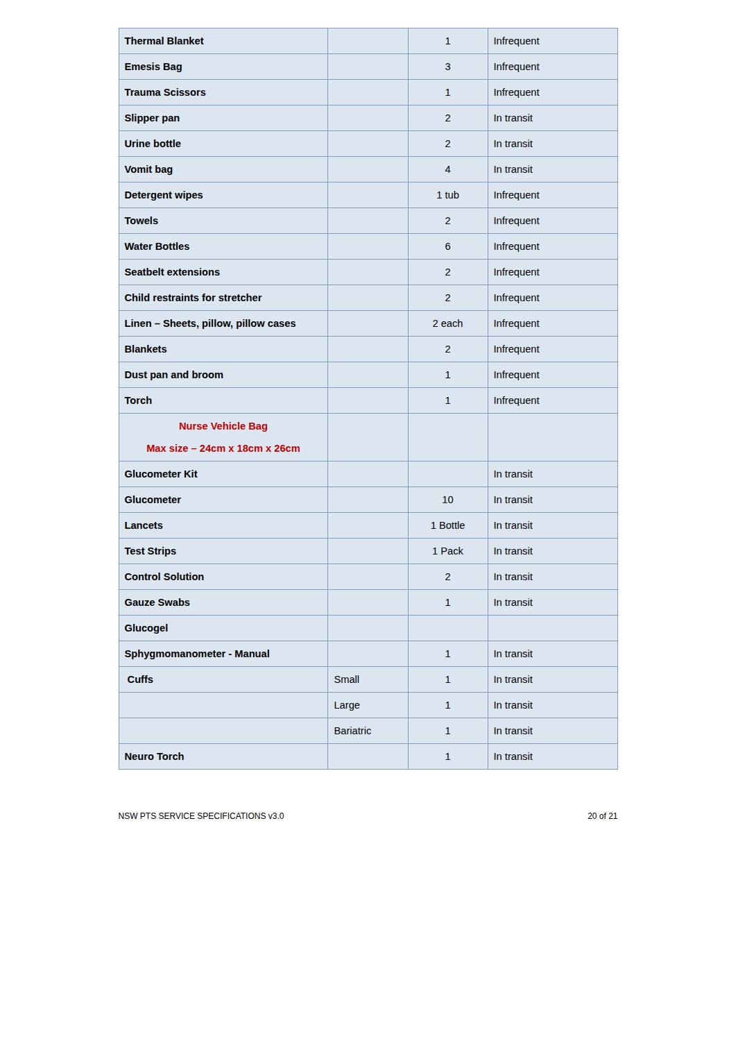| Thermal Blanket | | 1 | Infrequent |
| Emesis Bag | | 3 | Infrequent |
| Trauma Scissors | | 1 | Infrequent |
| Slipper pan | | 2 | In transit |
| Urine bottle | | 2 | In transit |
| Vomit bag | | 4 | In transit |
| Detergent wipes | | 1 tub | Infrequent |
| Towels | | 2 | Infrequent |
| Water Bottles | | 6 | Infrequent |
| Seatbelt extensions | | 2 | Infrequent |
| Child restraints for stretcher | | 2 | Infrequent |
| Linen – Sheets, pillow, pillow cases | | 2 each | Infrequent |
| Blankets | | 2 | Infrequent |
| Dust pan and broom | | 1 | Infrequent |
| Torch | | 1 | Infrequent |
| Nurse Vehicle Bag Max size – 24cm x 18cm x 26cm | | | |
| Glucometer Kit | | | In transit |
| Glucometer | | 10 | In transit |
| Lancets | | 1 Bottle | In transit |
| Test Strips | | 1 Pack | In transit |
| Control Solution | | 2 | In transit |
| Gauze Swabs | | 1 | In transit |
| Glucogel | | | |
| Sphygmomanometer - Manual | | 1 | In transit |
| Cuffs | Small | 1 | In transit |
| | Large | 1 | In transit |
| | Bariatric | 1 | In transit |
| Neuro Torch | | 1 | In transit |
NSW PTS SERVICE SPECIFICATIONS v3.0 20 of 21